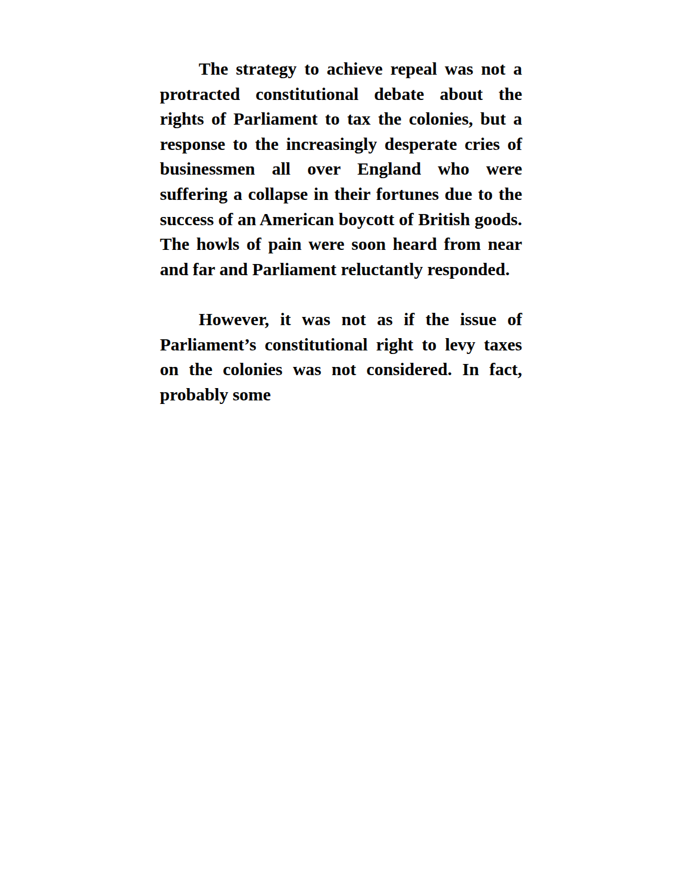The strategy to achieve repeal was not a protracted constitutional debate about the rights of Parliament to tax the colonies, but a response to the increasingly desperate cries of businessmen all over England who were suffering a collapse in their fortunes due to the success of an American boycott of British goods. The howls of pain were soon heard from near and far and Parliament reluctantly responded.
However, it was not as if the issue of Parliament’s constitutional right to levy taxes on the colonies was not considered. In fact, probably some